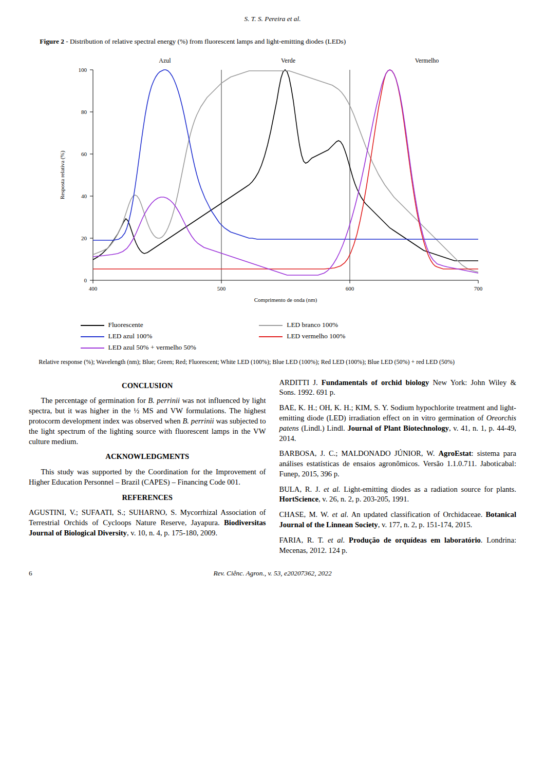S. T. S. Pereira et al.
Figure 2 - Distribution of relative spectral energy (%) from fluorescent lamps and light-emitting diodes (LEDs)
Azul Verde Vermelho 0 20 40 60 80 100 400 500 600 700 Comprimento de onda (nm) Resposta relativa (%)
| Fluorescente | LED branco 100% |
| LED azul 100% | LED vermelho 100% |
| LED azul 50% + vermelho 50% |
Relative response (%); Wavelength (nm); Blue; Green; Red; Fluorescent; White LED (100%); Blue LED (100%); Red LED (100%); Blue LED (50%) + red LED (50%)
CONCLUSION
The percentage of germination for B. perrinii was not influenced by light spectra, but it was higher in the ½ MS and VW formulations. The highest protocorm development index was observed when B. perrinii was subjected to the light spectrum of the lighting source with fluorescent lamps in the VW culture medium.
ACKNOWLEDGMENTS
This study was supported by the Coordination for the Improvement of Higher Education Personnel – Brazil (CAPES) – Financing Code 001.
REFERENCES
AGUSTINI, V.; SUFAATI, S.; SUHARNO, S. Mycorrhizal Association of Terrestrial Orchids of Cycloops Nature Reserve, Jayapura. Biodiversitas Journal of Biological Diversity, v. 10, n. 4, p. 175-180, 2009.
ARDITTI J. Fundamentals of orchid biology New York: John Wiley & Sons. 1992. 691 p.
BAE, K. H.; OH, K. H.; KIM, S. Y. Sodium hypochlorite treatment and light-emitting diode (LED) irradiation effect on in vitro germination of Oreorchis patens (Lindl.) Lindl. Journal of Plant Biotechnology, v. 41, n. 1, p. 44-49, 2014.
BARBOSA, J. C.; MALDONADO JÚNIOR, W. AgroEstat: sistema para análises estatísticas de ensaios agronômicos. Versão 1.1.0.711. Jaboticabal: Funep, 2015, 396 p.
BULA, R. J. et al. Light-emitting diodes as a radiation source for plants. HortScience, v. 26, n. 2, p. 203-205, 1991.
CHASE, M. W. et al. An updated classification of Orchidaceae. Botanical Journal of the Linnean Society, v. 177, n. 2, p. 151-174, 2015.
FARIA, R. T. et al. Produção de orquídeas em laboratório. Londrina: Mecenas, 2012. 124 p.
6
Rev. Ciênc. Agron., v. 53, e20207362, 2022